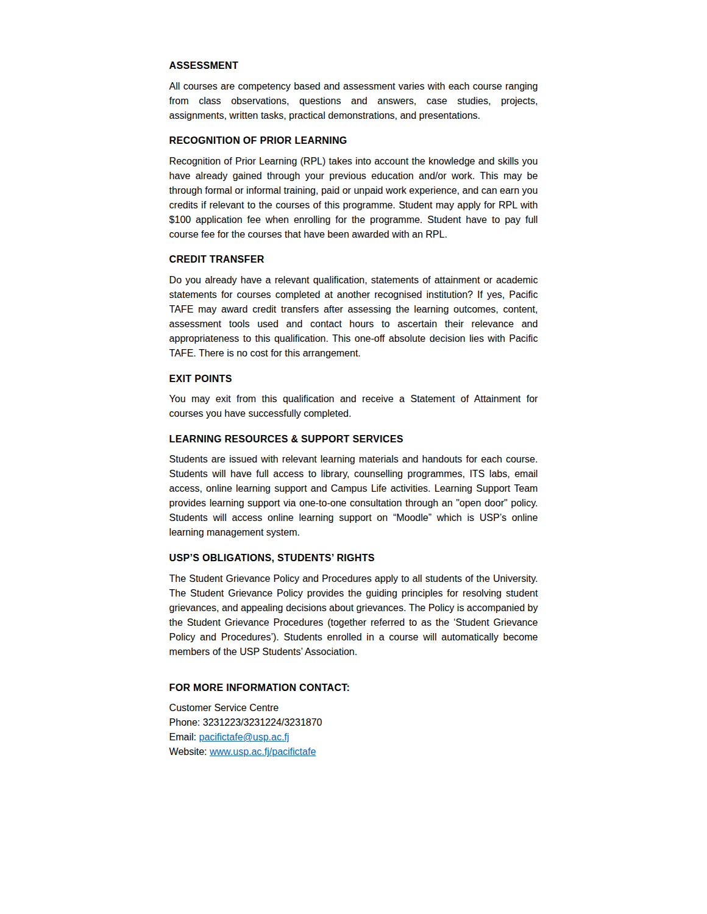Assessment
All courses are competency based and assessment varies with each course ranging from class observations, questions and answers, case studies, projects, assignments, written tasks, practical demonstrations, and presentations.
Recognition of Prior Learning
Recognition of Prior Learning (RPL) takes into account the knowledge and skills you have already gained through your previous education and/or work. This may be through formal or informal training, paid or unpaid work experience, and can earn you credits if relevant to the courses of this programme. Student may apply for RPL with $100 application fee when enrolling for the programme. Student have to pay full course fee for the courses that have been awarded with an RPL.
Credit Transfer
Do you already have a relevant qualification, statements of attainment or academic statements for courses completed at another recognised institution? If yes, Pacific TAFE may award credit transfers after assessing the learning outcomes, content, assessment tools used and contact hours to ascertain their relevance and appropriateness to this qualification. This one-off absolute decision lies with Pacific TAFE. There is no cost for this arrangement.
Exit Points
You may exit from this qualification and receive a Statement of Attainment for courses you have successfully completed.
Learning Resources & Support Services
Students are issued with relevant learning materials and handouts for each course. Students will have full access to library, counselling programmes, ITS labs, email access, online learning support and Campus Life activities. Learning Support Team provides learning support via one-to-one consultation through an "open door" policy. Students will access online learning support on “Moodle” which is USP’s online learning management system.
USP’s Obligations, Students’ Rights
The Student Grievance Policy and Procedures apply to all students of the University. The Student Grievance Policy provides the guiding principles for resolving student grievances, and appealing decisions about grievances. The Policy is accompanied by the Student Grievance Procedures (together referred to as the ‘Student Grievance Policy and Procedures’). Students enrolled in a course will automatically become members of the USP Students’ Association.
For More Information Contact:
Customer Service Centre
Phone: 3231223/3231224/3231870
Email: pacifictafe@usp.ac.fj
Website: www.usp.ac.fj/pacifictafe